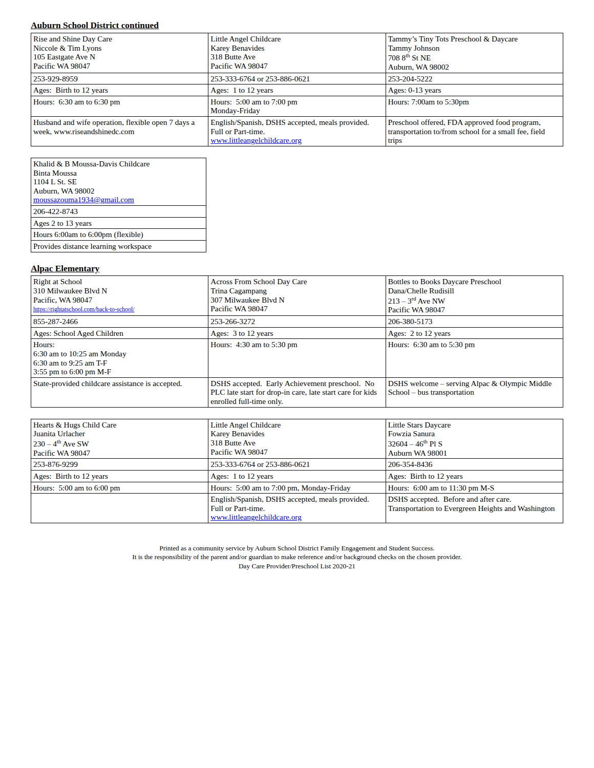Auburn School District continued
| Rise and Shine Day Care Niccole & Tim Lyons 105 Eastgate Ave N Pacific WA 98047 | Little Angel Childcare Karey Benavides 318 Butte Ave Pacific WA 98047 | Tammy’s Tiny Tots Preschool & Daycare Tammy Johnson 708 8 th St NE Auburn, WA 98002 |
| 253-929-8959 | 253-333-6764 or 253-886-0621 | 253-204-5222 |
| Ages: Birth to 12 years | Ages: 1 to 12 years | Ages: 0-13 years |
| Hours: 6:30 am to 6:30 pm | Hours: 5:00 am to 7:00 pm Monday-Friday | Hours: 7:00am to 5:30pm |
| Husband and wife operation, flexible open 7 days a week, www.riseandshinedc.com | English/Spanish, DSHS accepted, meals provided. Full or Part-time. www.littleangelchildcare.org | Preschool offered, FDA approved food program, transportation to/from school for a small fee, field trips |
| Khalid & B Moussa-Davis Childcare Binta Moussa 1104 L St. SE Auburn, WA 98002 moussazouma1934@gmail.com |
| 206-422-8743 |
| Ages 2 to 13 years |
| Hours 6:00am to 6:00pm (flexible) |
| Provides distance learning workspace |
Alpac Elementary
| Right at School 310 Milwaukee Blvd N Pacific, WA 98047 https://rightatschool.com/back-to-school/ | Across From School Day Care Trina Cagampang 307 Milwaukee Blvd N Pacific WA 98047 | Bottles to Books Daycare Preschool Dana/Chelle Rudisill 213 – 3 rd Ave NW Pacific WA 98047 |
| 855-287-2466 | 253-266-3272 | 206-380-5173 |
| Ages: School Aged Children | Ages: 3 to 12 years | Ages: 2 to 12 years |
| Hours: 6:30 am to 10:25 am Monday 6:30 am to 9:25 am T-F 3:55 pm to 6:00 pm M-F | Hours: 4:30 am to 5:30 pm | Hours: 6:30 am to 5:30 pm |
| State-provided childcare assistance is accepted. | DSHS accepted. Early Achievement preschool. No PLC late start for drop-in care, late start care for kids enrolled full-time only. | DSHS welcome – serving Alpac & Olympic Middle School – bus transportation |
| Hearts & Hugs Child Care Juanita Urlacher 230 – 4 th Ave SW Pacific WA 98047 | Little Angel Childcare Karey Benavides 318 Butte Ave Pacific WA 98047 | Little Stars Daycare Fowzia Sanura 32604 – 46 th Pl S Auburn WA 98001 |
| 253-876-9299 | 253-333-6764 or 253-886-0621 | 206-354-8436 |
| Ages: Birth to 12 years | Ages: 1 to 12 years | Ages: Birth to 12 years |
| Hours: 5:00 am to 6:00 pm | Hours: 5:00 am to 7:00 pm, Monday-Friday | Hours: 6:00 am to 11:30 pm M-S |
| | English/Spanish, DSHS accepted, meals provided. Full or Part-time. www.littleangelchildcare.org | DSHS accepted. Before and after care. Transportation to Evergreen Heights and Washington |
Printed as a community service by Auburn School District Family Engagement and Student Success.
It is the responsibility of the parent and/or guardian to make reference and/or background checks on the chosen provider.
Day Care Provider/Preschool List 2020-21